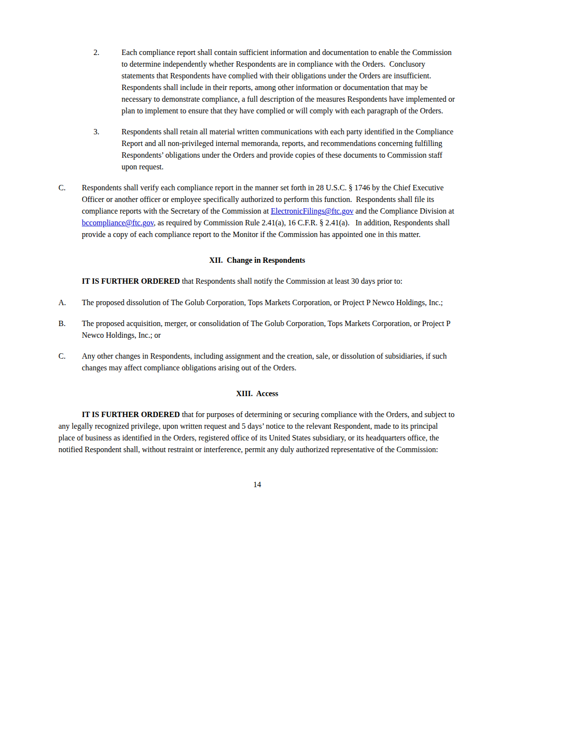2.
Each compliance report shall contain sufficient information and documentation to enable the Commission to determine independently whether Respondents are in compliance with the Orders. Conclusory statements that Respondents have complied with their obligations under the Orders are insufficient. Respondents shall include in their reports, among other information or documentation that may be necessary to demonstrate compliance, a full description of the measures Respondents have implemented or plan to implement to ensure that they have complied or will comply with each paragraph of the Orders.
3.
Respondents shall retain all material written communications with each party identified in the Compliance Report and all non-privileged internal memoranda, reports, and recommendations concerning fulfilling Respondents’ obligations under the Orders and provide copies of these documents to Commission staff upon request.
C.
Respondents shall verify each compliance report in the manner set forth in 28 U.S.C. § 1746 by the Chief Executive Officer or another officer or employee specifically authorized to perform this function. Respondents shall file its compliance reports with the Secretary of the Commission at ElectronicFilings@ftc.gov and the Compliance Division at bccompliance@ftc.gov, as required by Commission Rule 2.41(a), 16 C.F.R. § 2.41(a). In addition, Respondents shall provide a copy of each compliance report to the Monitor if the Commission has appointed one in this matter.
XII. Change in Respondents
IT IS FURTHER ORDERED that Respondents shall notify the Commission at least 30 days prior to:
A.
The proposed dissolution of The Golub Corporation, Tops Markets Corporation, or Project P Newco Holdings, Inc.;
B.
The proposed acquisition, merger, or consolidation of The Golub Corporation, Tops Markets Corporation, or Project P Newco Holdings, Inc.; or
C.
Any other changes in Respondents, including assignment and the creation, sale, or dissolution of subsidiaries, if such changes may affect compliance obligations arising out of the Orders.
XIII. Access
IT IS FURTHER ORDERED that for purposes of determining or securing compliance with the Orders, and subject to any legally recognized privilege, upon written request and 5 days’ notice to the relevant Respondent, made to its principal place of business as identified in the Orders, registered office of its United States subsidiary, or its headquarters office, the notified Respondent shall, without restraint or interference, permit any duly authorized representative of the Commission:
14